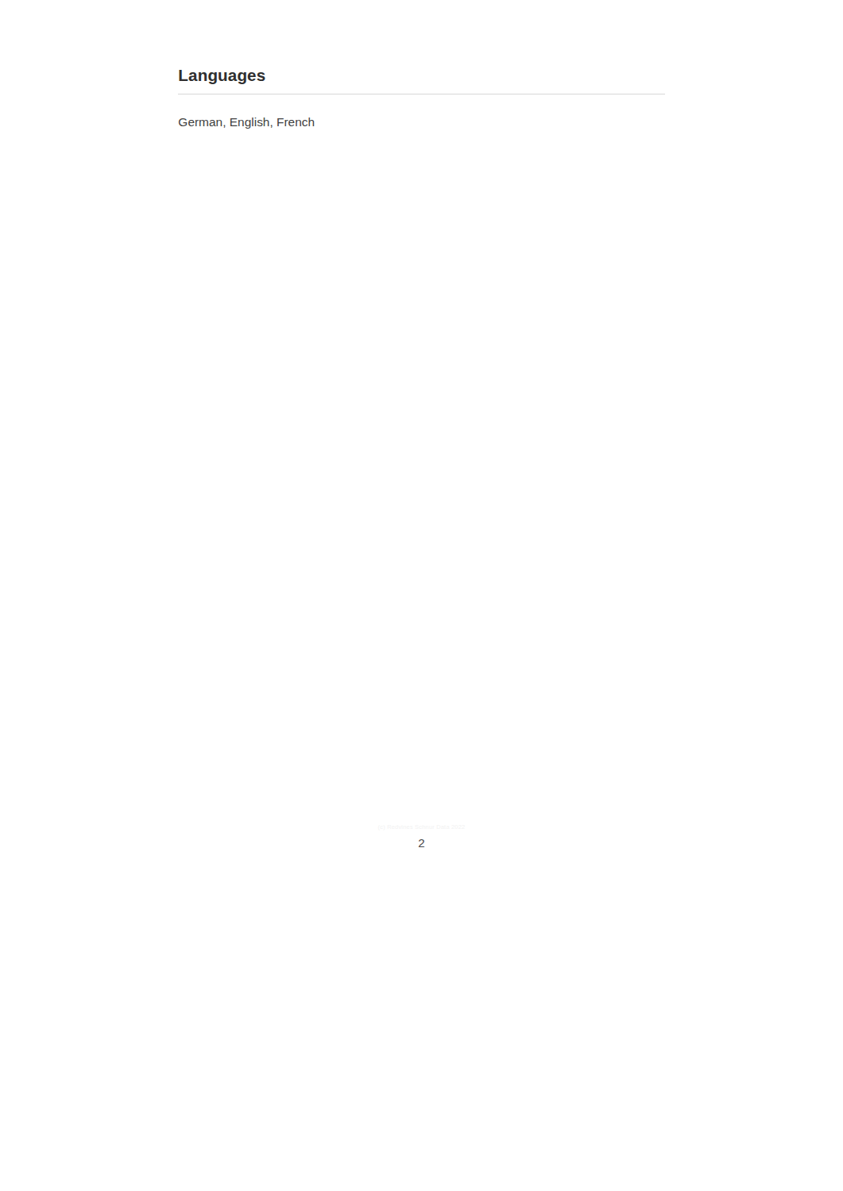Languages
German, English, French
(c) Redvines Schnur Data 2022
2